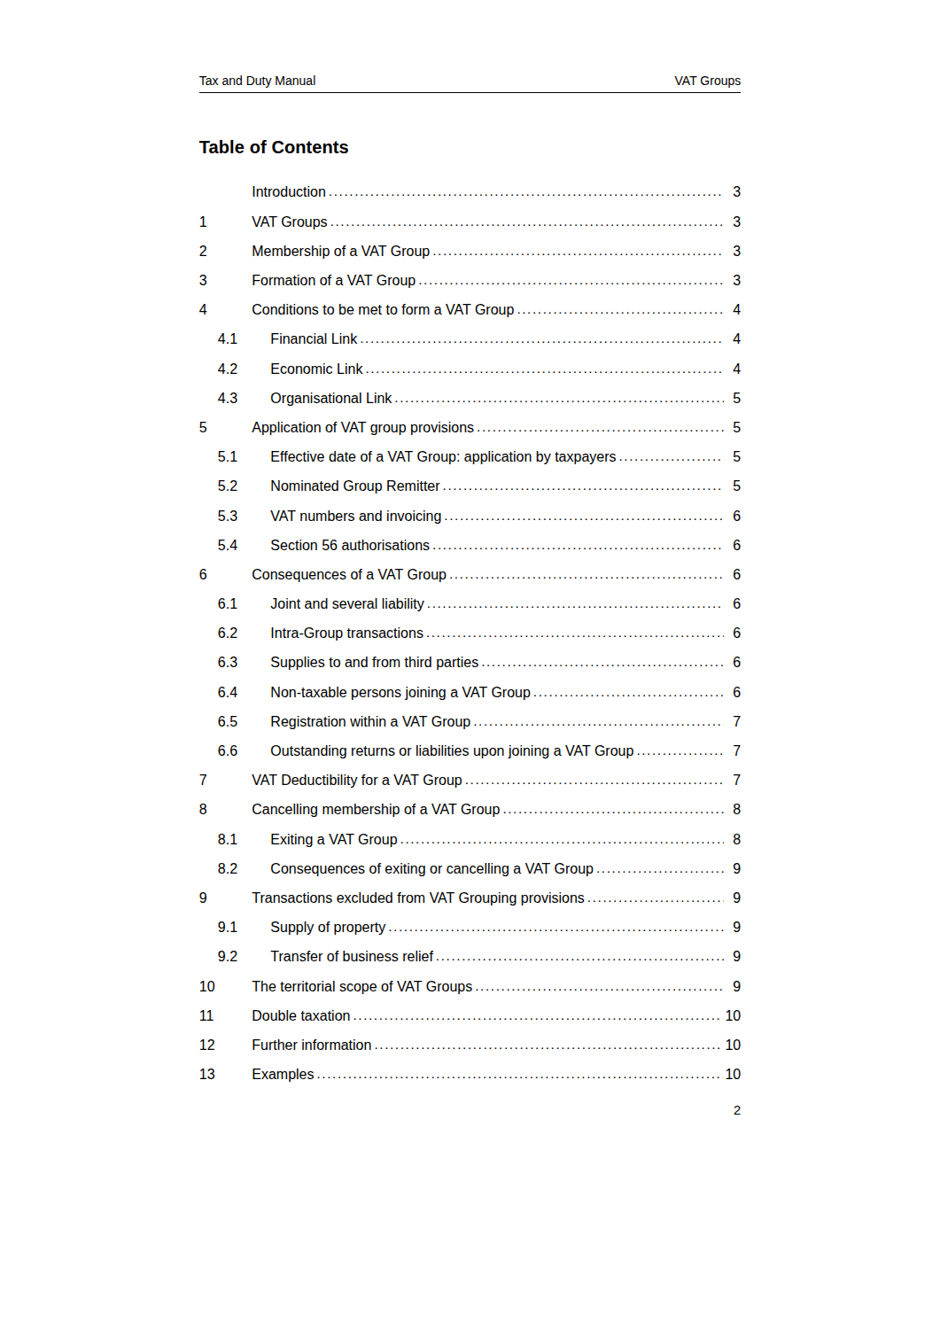Tax and Duty Manual
VAT Groups
Table of Contents
Introduction ........................................................................................... 3
1 VAT Groups ............................................................................................. 3
2 Membership of a VAT Group .......................................................................... 3
3 Formation of a VAT Group ............................................................................. 3
4 Conditions to be met to form a VAT Group .................................................... 4
4.1 Financial Link .................................................................................. 4
4.2 Economic Link ................................................................................. 4
4.3 Organisational Link ......................................................................... 5
5 Application of VAT group provisions ............................................................ 5
5.1 Effective date of a VAT Group: application by taxpayers .............................. 5
5.2 Nominated Group Remitter ......................................................... 5
5.3 VAT numbers and invoicing .......................................................... 6
5.4 Section 56 authorisations .............................................................. 6
6 Consequences of a VAT Group ..................................................................... 6
6.1 Joint and several liability .............................................................. 6
6.2 Intra-Group transactions .............................................................. 6
6.3 Supplies to and from third parties ................................................. 6
6.4 Non-taxable persons joining a VAT Group ..................................... 6
6.5 Registration within a VAT Group .................................................... 7
6.6 Outstanding returns or liabilities upon joining a VAT Group ......................... 7
7 VAT Deductibility for a VAT Group ............................................................... 7
8 Cancelling membership of a VAT Group ....................................................... 8
8.1 Exiting a VAT Group ..................................................................... 8
8.2 Consequences of exiting or cancelling a VAT Group ..................................... 9
9 Transactions excluded from VAT Grouping provisions ................................... 9
9.1 Supply of property ......................................................................... 9
9.2 Transfer of business relief ........................................................... 9
10 The territorial scope of VAT Groups ............................................................ 9
11 Double taxation ......................................................................... 10
12 Further information .................................................................... 10
13 Examples ................................................................................. 10
2